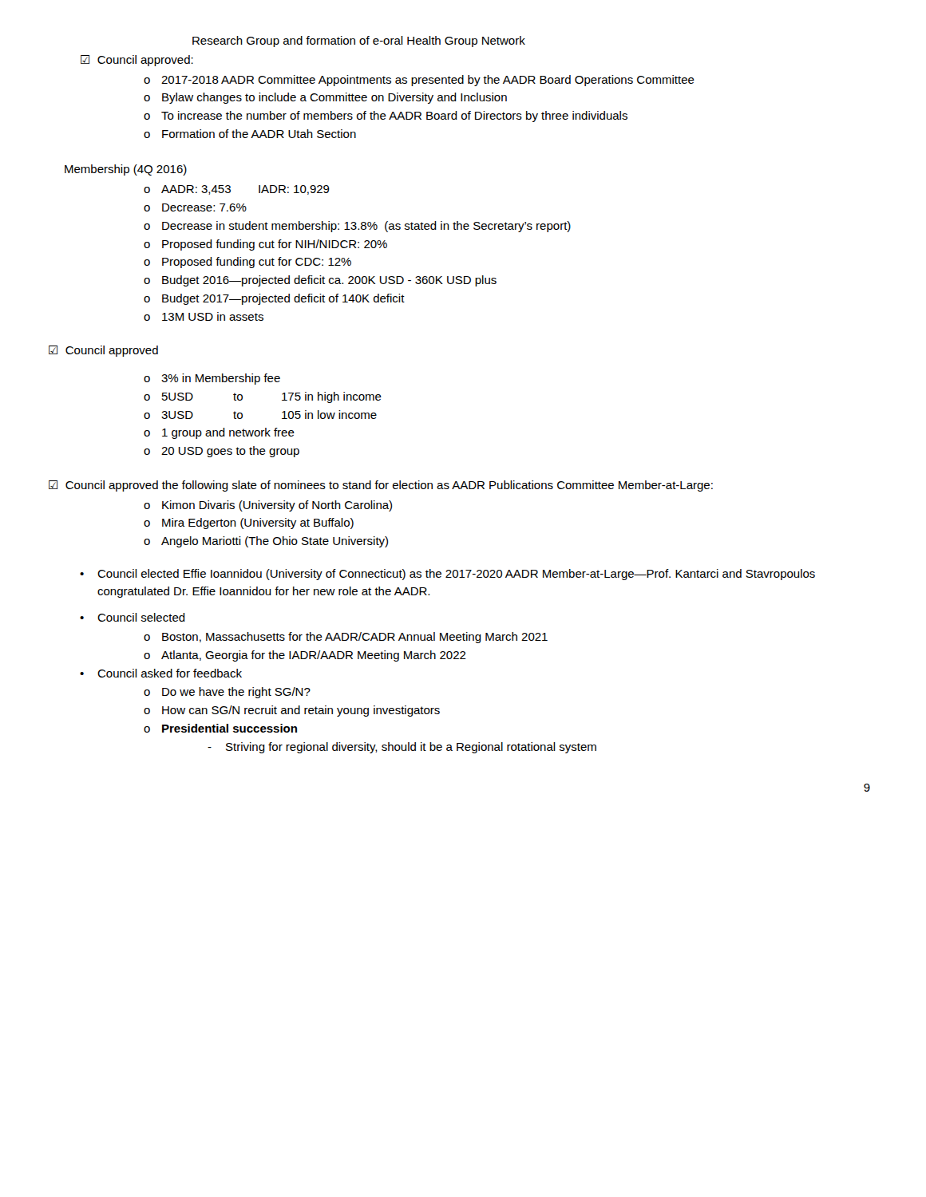Research Group and formation of e-oral Health Group Network
☑ Council approved:
o
2017-2018 AADR Committee Appointments as presented by the AADR Board Operations Committee
o
Bylaw changes to include a Committee on Diversity and Inclusion
o
To increase the number of members of the AADR Board of Directors by three individuals
o
Formation of the AADR Utah Section
Membership (4Q 2016)
o
AADR: 3,453 IADR: 10,929
o
Decrease: 7.6%
o
Decrease in student membership: 13.8% (as stated in the Secretary’s report)
o
Proposed funding cut for NIH/NIDCR: 20%
o
Proposed funding cut for CDC: 12%
o
Budget 2016—projected deficit ca. 200K USD - 360K USD plus
o
Budget 2017—projected deficit of 140K deficit
o
13M USD in assets
☑ Council approved
o
3% in Membership fee
o
5USD to175 in high income
o
3USD to105 in low income
o
1 group and network free
o
20 USD goes to the group
☑ Council approved the following slate of nominees to stand for election as AADR Publications Committee Member-at-Large:
o
Kimon Divaris (University of North Carolina)
o
Mira Edgerton (University at Buffalo)
o
Angelo Mariotti (The Ohio State University)
•
Council elected Effie Ioannidou (University of Connecticut) as the 2017-2020 AADR Member-at-Large—Prof. Kantarci and Stavropoulos congratulated Dr. Effie Ioannidou for her new role at the AADR.
•
Council selected
o
Boston, Massachusetts for the AADR/CADR Annual Meeting March 2021
o
Atlanta, Georgia for the IADR/AADR Meeting March 2022
•
Council asked for feedback
o
Do we have the right SG/N?
o
How can SG/N recruit and retain young investigators
o
Presidential succession
-
Striving for regional diversity, should it be a Regional rotational system
9